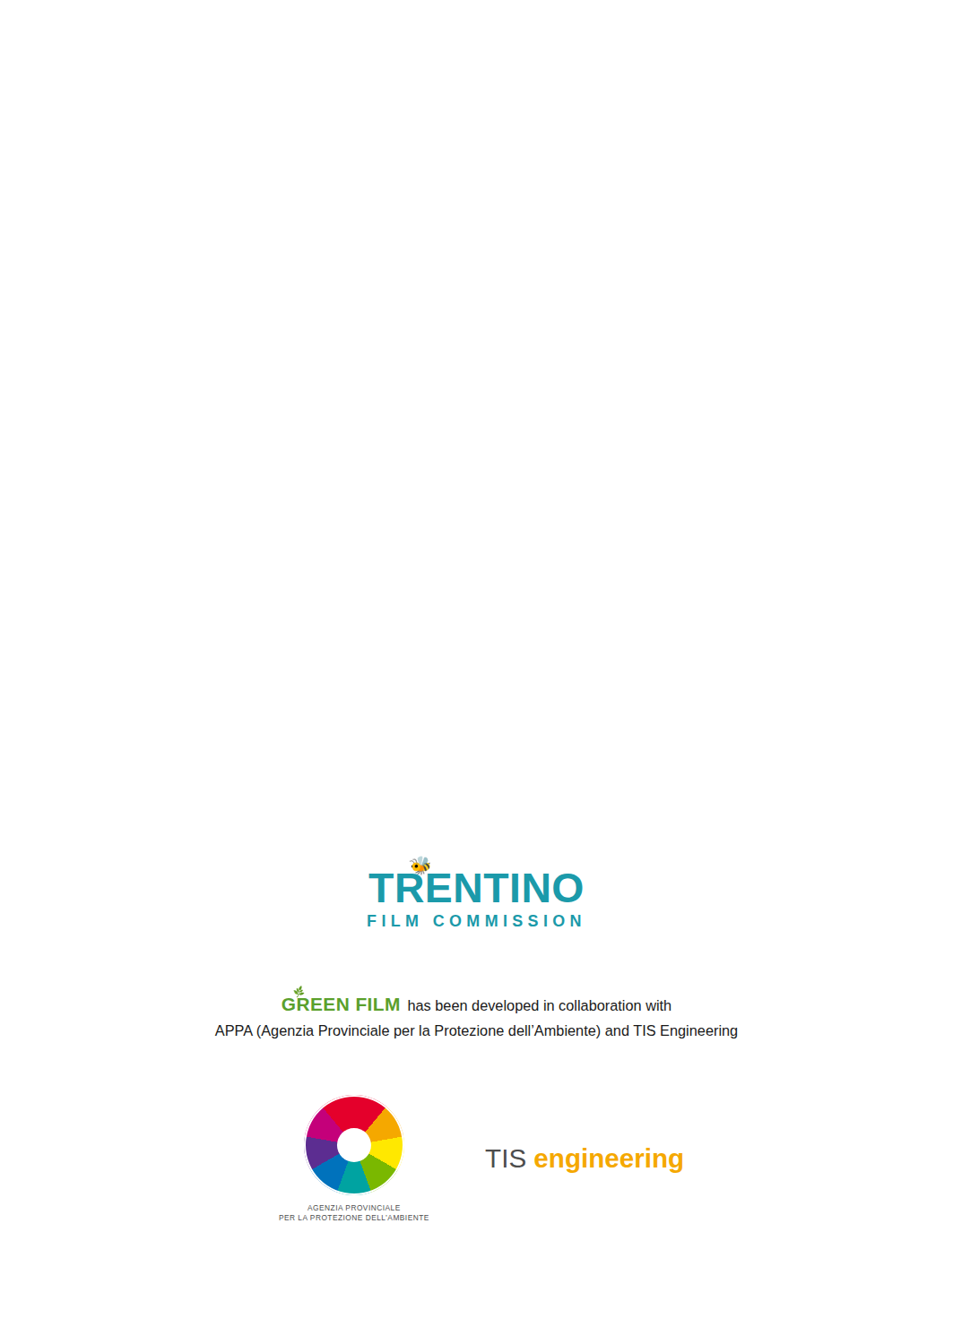T🐝RENTINO
FILM COMMISSION
GR🌿EEN FILM has been developed in collaboration with
APPA (Agenzia Provinciale per la Protezione dell’Ambiente) and TIS Engineering
Agenzia Provinciale
per la Protezione dell’Ambiente
TIS engineering